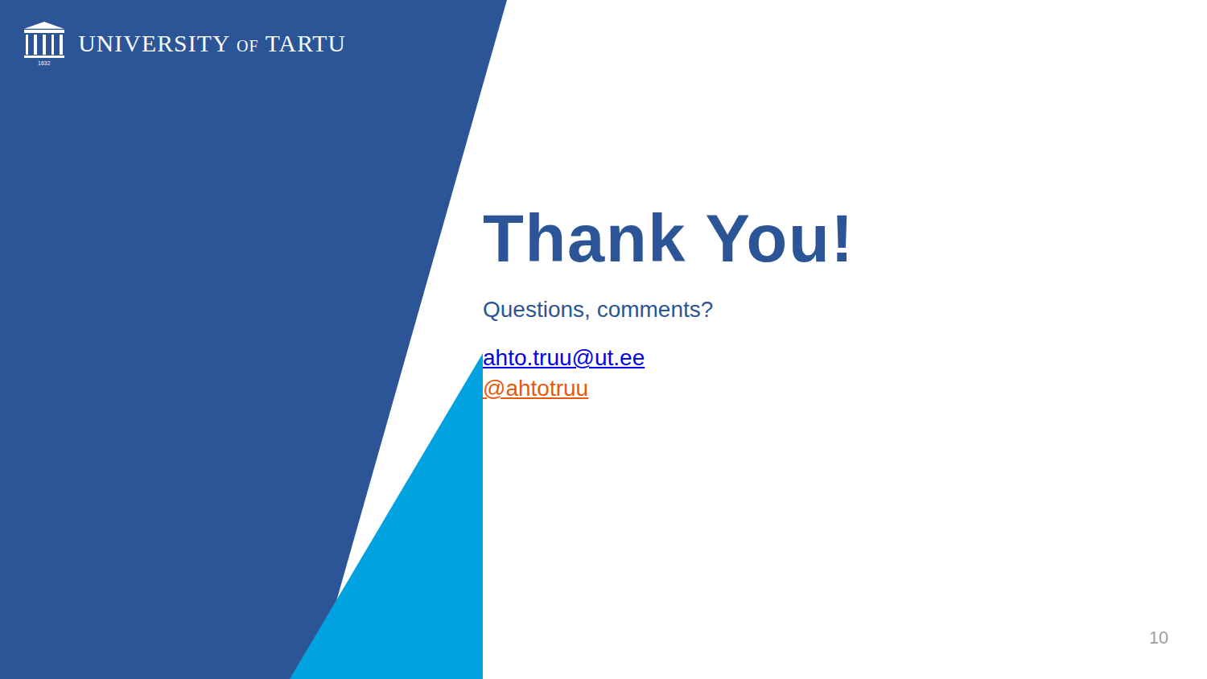1632
UNIVERSITY OF TARTU
Thank You!
Questions, comments?
ahto.truu@ut.ee
@ahtotruu
10